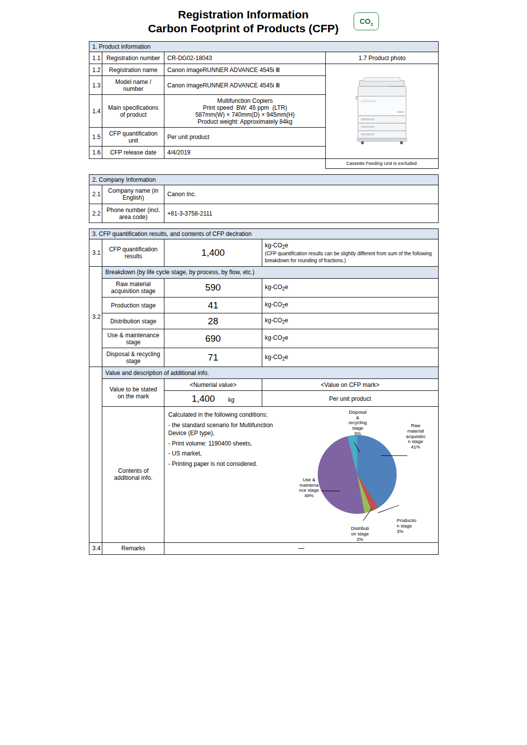Registration Information
Carbon Footprint of Products (CFP)
CO2
| 1. Product information |
| 1.1 | Registration number | CR-DG02-18043 | 1.7 Product photo |
| 1.2 | Registration name | Canon imageRUNNER ADVANCE 4545i Ⅲ | |
| 1.3 | Model name / number | Canon imageRUNNER ADVANCE 4545i Ⅲ |
| 1.4 | Main specifications of product | Multifunction Copiers Print speed BW: 45 ppm (LTR) 587mm(W) × 740mm(D) × 945mm(H) Product weight: Approximately 84kg |
| 1.5 | CFP quantification unit | Per unit product |
| 1.6 | CFP release date | 4/4/2019 |
| | Cassette Feeding Unit is excluded. |
| 2. Company Information |
| 2.1 | Company name (in English) | Canon Inc. |
| 2.2 | Phone number (incl. area code) | +81-3-3758-2111 |
| 3. CFP quantification results, and contents of CFP declration |
| 3.1 | CFP quantification results | 1,400 | kg-CO 2 e (CFP quantification results can be slightly different from sum of the following breakdown for rounding of fractions.) |
| 3.2 | Breakdown (by life cycle stage, by process, by flow, etc.) |
| Raw material acquisition stage | 590 | kg-CO 2 e |
| Production stage | 41 | kg-CO 2 e |
| Distribution stage | 28 | kg-CO 2 e |
| Use & maintenance stage | 690 | kg-CO 2 e |
| Disposal & recycling stage | 71 | kg-CO 2 e |
| | Value and description of additional info. |
| Value to be stated on the mark | <Numerial value> | <Value on CFP mark> |
| 1,400 kg | Per unit product |
| Contents of additional info. | Calculated in the following conditions; - the standard scenario for Multifunction Device (EP type), - Print volume: 1190400 sheets, - US market, - Printing paper is not considered. Disposal & recycling stage 5% Raw material acquisitio n stage 41% Use & maintena nce stage 49% Productio n stage 3% Distributi on stage 2% |
| 3.4 | Remarks | ― |